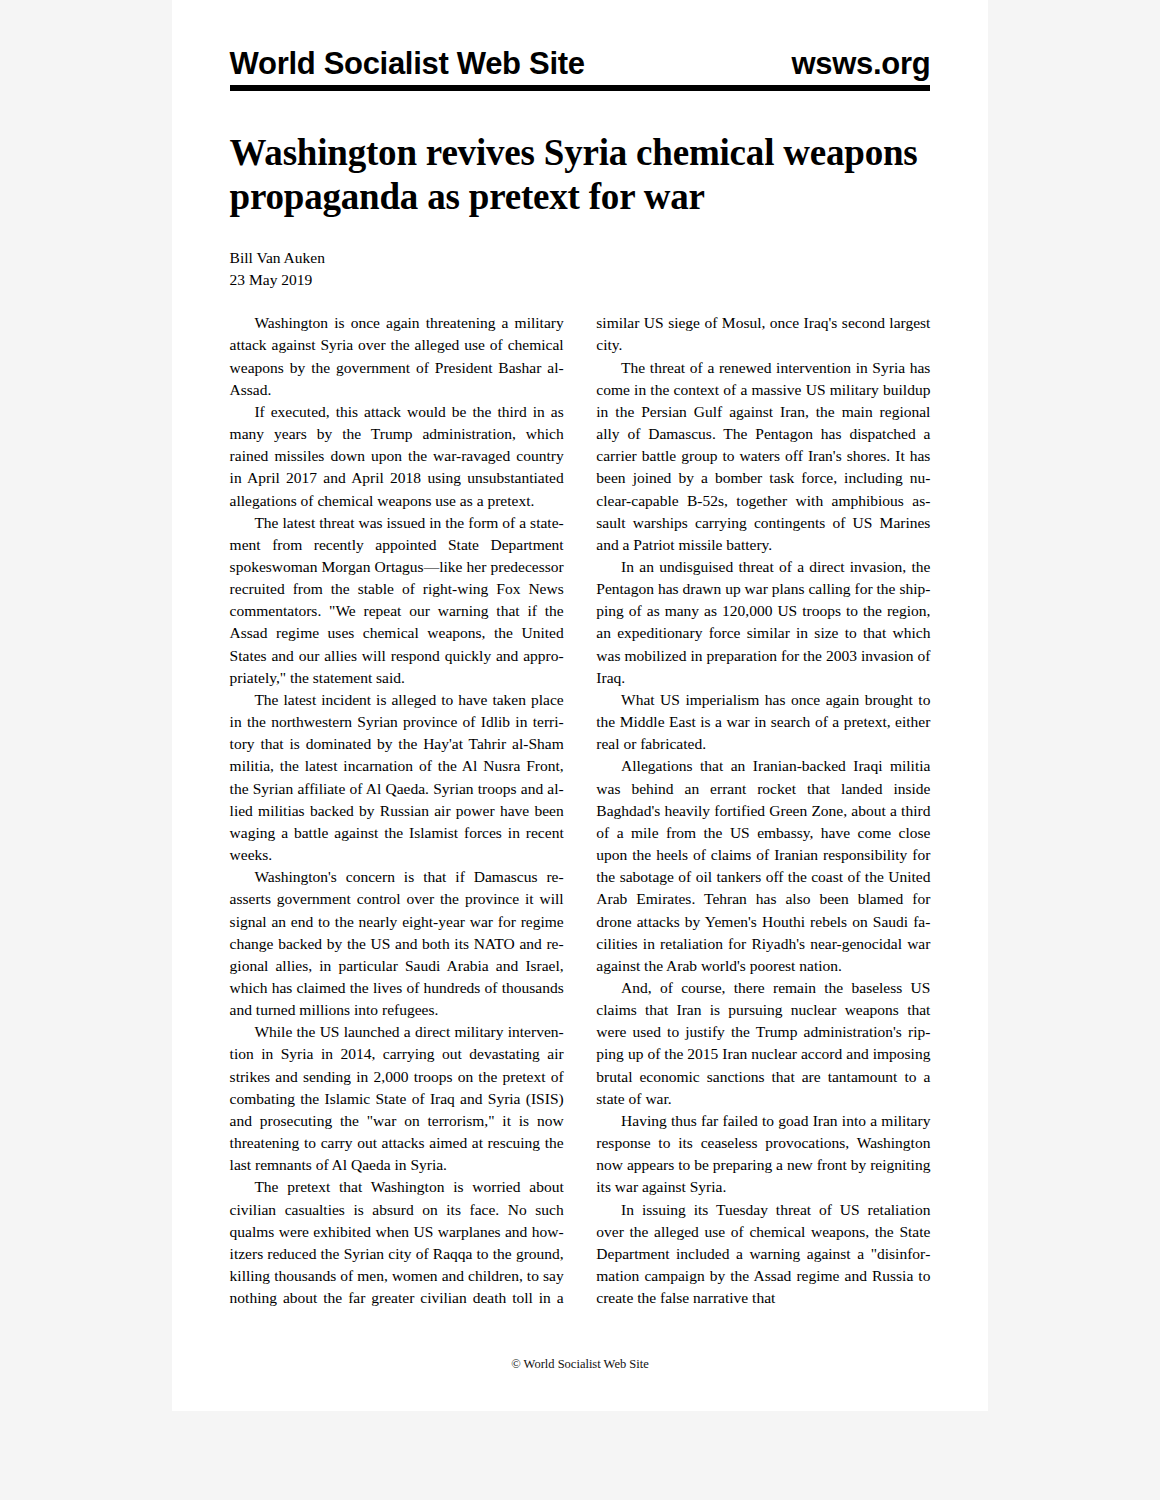World Socialist Web Site
wsws.org
Washington revives Syria chemical weapons propaganda as pretext for war
Bill Van Auken 23 May 2019
Washington is once again threatening a military attack against Syria over the alleged use of chemical weapons by the government of President Bashar al-Assad.
If executed, this attack would be the third in as many years by the Trump administration, which rained missiles down upon the war-ravaged country in April 2017 and April 2018 using unsubstantiated allegations of chemical weapons use as a pretext.
The latest threat was issued in the form of a statement from recently appointed State Department spokeswoman Morgan Ortagus—like her predecessor recruited from the stable of right-wing Fox News commentators. "We repeat our warning that if the Assad regime uses chemical weapons, the United States and our allies will respond quickly and appropriately," the statement said.
The latest incident is alleged to have taken place in the northwestern Syrian province of Idlib in territory that is dominated by the Hay'at Tahrir al-Sham militia, the latest incarnation of the Al Nusra Front, the Syrian affiliate of Al Qaeda. Syrian troops and allied militias backed by Russian air power have been waging a battle against the Islamist forces in recent weeks.
Washington's concern is that if Damascus reasserts government control over the province it will signal an end to the nearly eight-year war for regime change backed by the US and both its NATO and regional allies, in particular Saudi Arabia and Israel, which has claimed the lives of hundreds of thousands and turned millions into refugees.
While the US launched a direct military intervention in Syria in 2014, carrying out devastating air strikes and sending in 2,000 troops on the pretext of combating the Islamic State of Iraq and Syria (ISIS) and prosecuting the "war on terrorism," it is now threatening to carry out attacks aimed at rescuing the last remnants of Al Qaeda in Syria.
The pretext that Washington is worried about civilian casualties is absurd on its face. No such qualms were exhibited when US warplanes and howitzers reduced the Syrian city of Raqqa to the ground, killing thousands of men, women and children, to say nothing about the far greater civilian death toll in a similar US siege of Mosul, once Iraq's second largest city.
The threat of a renewed intervention in Syria has come in the context of a massive US military buildup in the Persian Gulf against Iran, the main regional ally of Damascus. The Pentagon has dispatched a carrier battle group to waters off Iran's shores. It has been joined by a bomber task force, including nuclear-capable B-52s, together with amphibious assault warships carrying contingents of US Marines and a Patriot missile battery.
In an undisguised threat of a direct invasion, the Pentagon has drawn up war plans calling for the shipping of as many as 120,000 US troops to the region, an expeditionary force similar in size to that which was mobilized in preparation for the 2003 invasion of Iraq.
What US imperialism has once again brought to the Middle East is a war in search of a pretext, either real or fabricated.
Allegations that an Iranian-backed Iraqi militia was behind an errant rocket that landed inside Baghdad's heavily fortified Green Zone, about a third of a mile from the US embassy, have come close upon the heels of claims of Iranian responsibility for the sabotage of oil tankers off the coast of the United Arab Emirates. Tehran has also been blamed for drone attacks by Yemen's Houthi rebels on Saudi facilities in retaliation for Riyadh's near-genocidal war against the Arab world's poorest nation.
And, of course, there remain the baseless US claims that Iran is pursuing nuclear weapons that were used to justify the Trump administration's ripping up of the 2015 Iran nuclear accord and imposing brutal economic sanctions that are tantamount to a state of war.
Having thus far failed to goad Iran into a military response to its ceaseless provocations, Washington now appears to be preparing a new front by reigniting its war against Syria.
In issuing its Tuesday threat of US retaliation over the alleged use of chemical weapons, the State Department included a warning against a "disinformation campaign by the Assad regime and Russia to create the false narrative that
© World Socialist Web Site